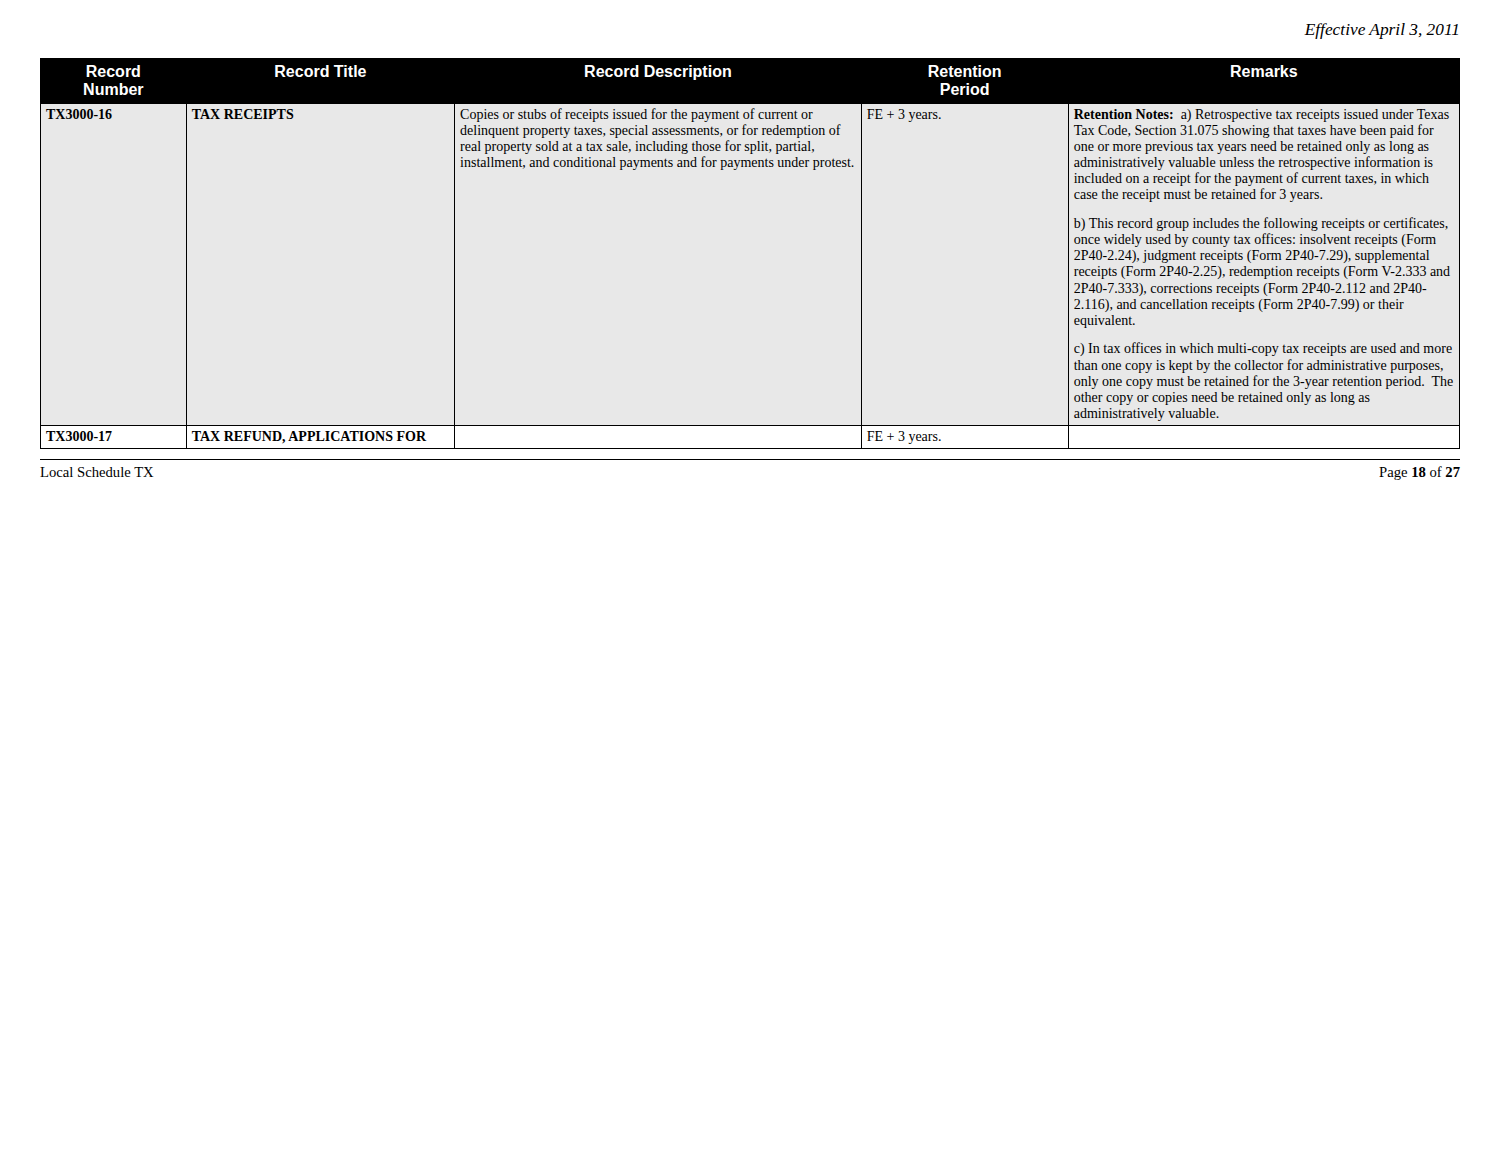Effective April 3, 2011
| Record Number | Record Title | Record Description | Retention Period | Remarks |
| --- | --- | --- | --- | --- |
| TX3000-16 | TAX RECEIPTS | Copies or stubs of receipts issued for the payment of current or delinquent property taxes, special assessments, or for redemption of real property sold at a tax sale, including those for split, partial, installment, and conditional payments and for payments under protest. | FE + 3 years. | Retention Notes: a) Retrospective tax receipts issued under Texas Tax Code, Section 31.075 showing that taxes have been paid for one or more previous tax years need be retained only as long as administratively valuable unless the retrospective information is included on a receipt for the payment of current taxes, in which case the receipt must be retained for 3 years. b) This record group includes the following receipts or certificates, once widely used by county tax offices: insolvent receipts (Form 2P40-2.24), judgment receipts (Form 2P40-7.29), supplemental receipts (Form 2P40-2.25), redemption receipts (Form V-2.333 and 2P40-7.333), corrections receipts (Form 2P40-2.112 and 2P40-2.116), and cancellation receipts (Form 2P40-7.99) or their equivalent. c) In tax offices in which multi-copy tax receipts are used and more than one copy is kept by the collector for administrative purposes, only one copy must be retained for the 3-year retention period. The other copy or copies need be retained only as long as administratively valuable. |
| TX3000-17 | TAX REFUND, APPLICATIONS FOR | | FE + 3 years. | |
Local Schedule TX
Page 18 of 27